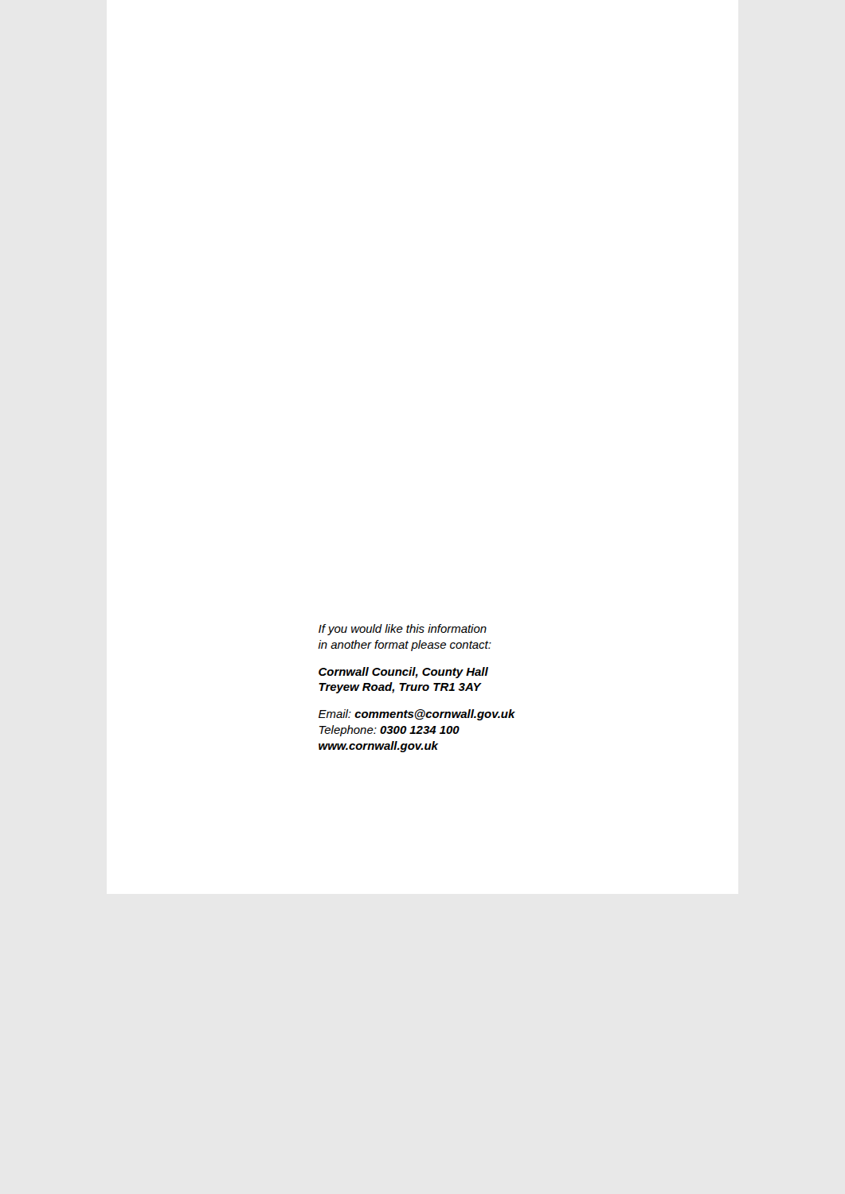If you would like this information
in another format please contact:
Cornwall Council, County Hall
Treyew Road, Truro TR1 3AY
Email: comments@cornwall.gov.uk
Telephone: 0300 1234 100
www.cornwall.gov.uk